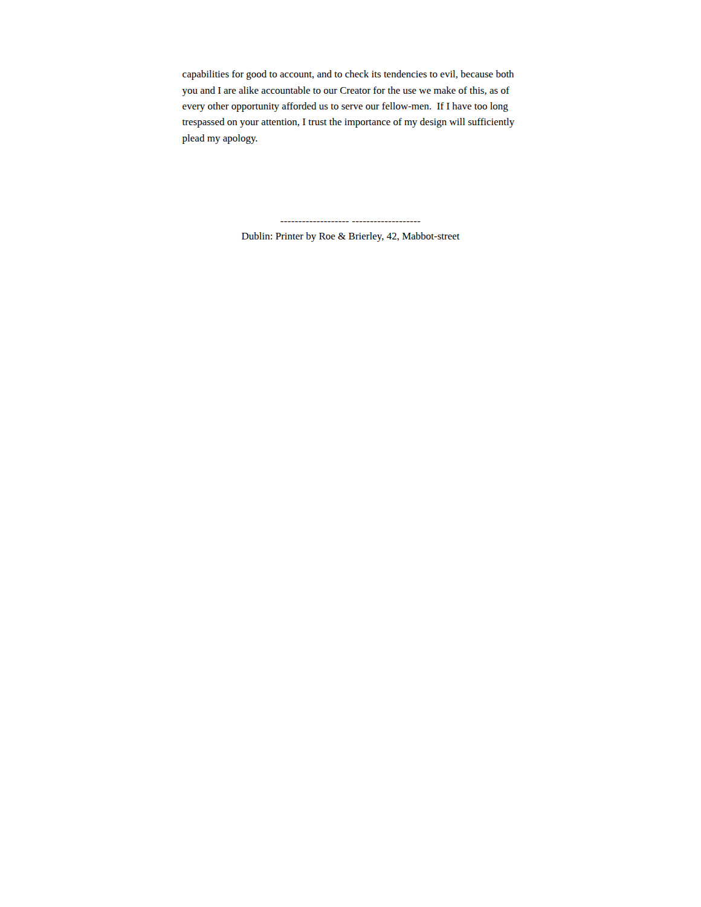capabilities for good to account, and to check its tendencies to evil, because both you and I are alike accountable to our Creator for the use we make of this, as of every other opportunity afforded us to serve our fellow-men. If I have too long trespassed on your attention, I trust the importance of my design will sufficiently plead my apology.
------------------- -------------------
Dublin: Printer by Roe & Brierley, 42, Mabbot-street